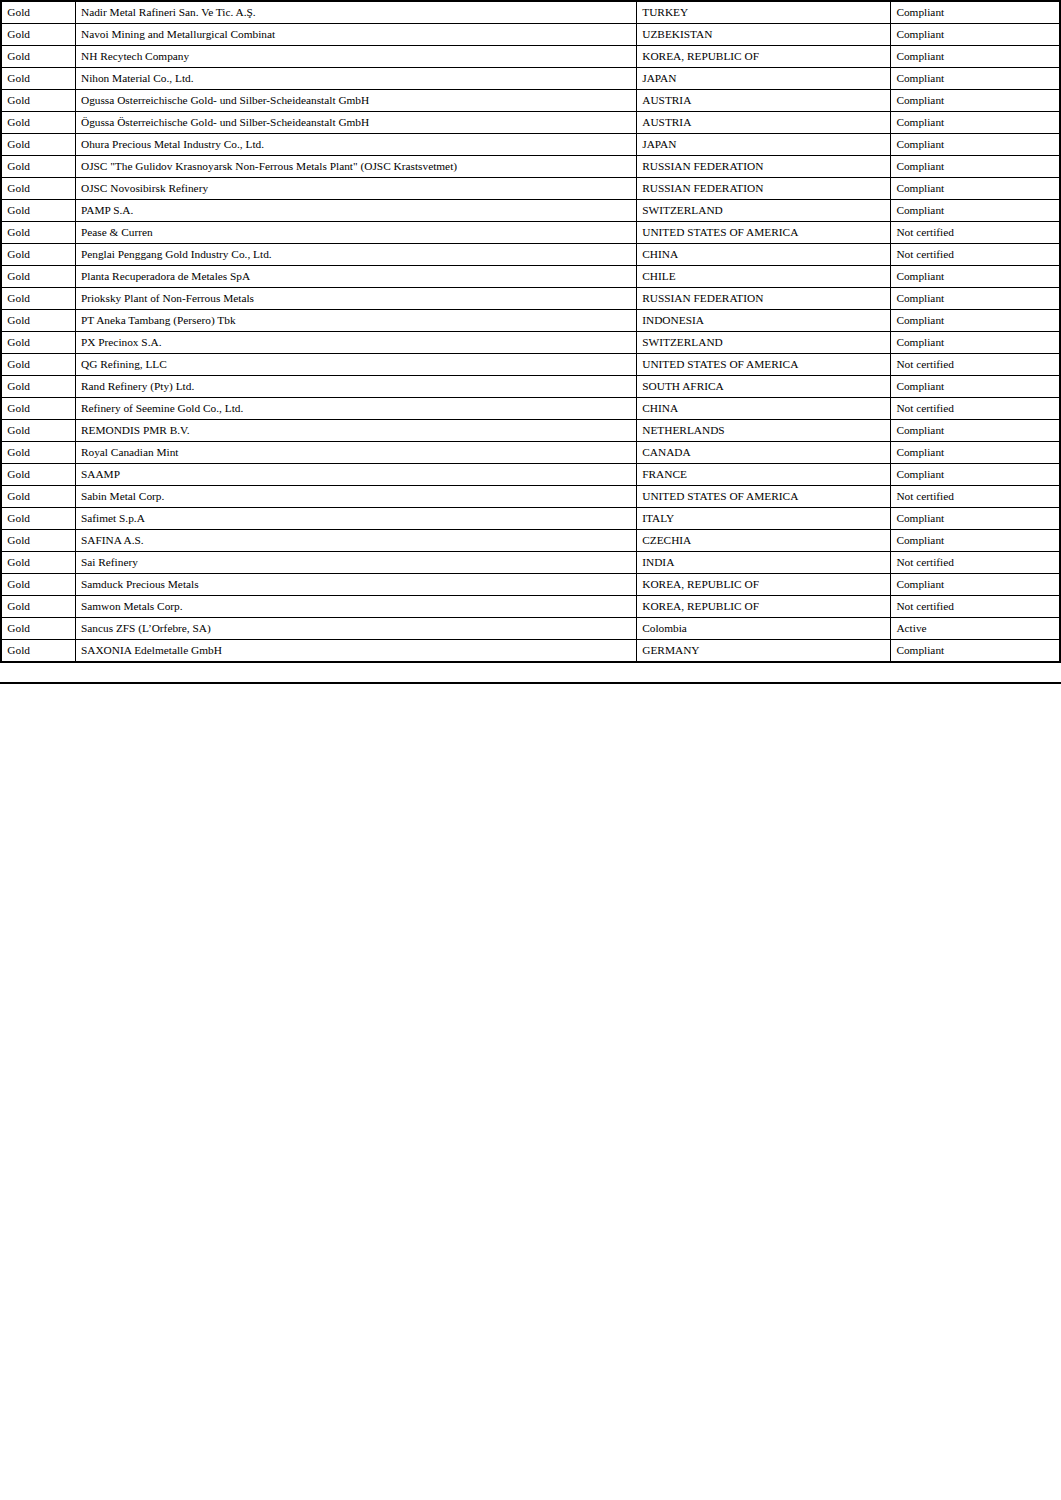| Gold | Nadir Metal Rafineri San. Ve Tic. A.Ş. | TURKEY | Compliant |
| Gold | Navoi Mining and Metallurgical Combinat | UZBEKISTAN | Compliant |
| Gold | NH Recytech Company | KOREA, REPUBLIC OF | Compliant |
| Gold | Nihon Material Co., Ltd. | JAPAN | Compliant |
| Gold | Ogussa Osterreichische Gold- und Silber-Scheideanstalt GmbH | AUSTRIA | Compliant |
| Gold | Ögussa Österreichische Gold- und Silber-Scheideanstalt GmbH | AUSTRIA | Compliant |
| Gold | Ohura Precious Metal Industry Co., Ltd. | JAPAN | Compliant |
| Gold | OJSC "The Gulidov Krasnoyarsk Non-Ferrous Metals Plant" (OJSC Krastsvetmet) | RUSSIAN FEDERATION | Compliant |
| Gold | OJSC Novosibirsk Refinery | RUSSIAN FEDERATION | Compliant |
| Gold | PAMP S.A. | SWITZERLAND | Compliant |
| Gold | Pease & Curren | UNITED STATES OF AMERICA | Not certified |
| Gold | Penglai Penggang Gold Industry Co., Ltd. | CHINA | Not certified |
| Gold | Planta Recuperadora de Metales SpA | CHILE | Compliant |
| Gold | Prioksky Plant of Non-Ferrous Metals | RUSSIAN FEDERATION | Compliant |
| Gold | PT Aneka Tambang (Persero) Tbk | INDONESIA | Compliant |
| Gold | PX Precinox S.A. | SWITZERLAND | Compliant |
| Gold | QG Refining, LLC | UNITED STATES OF AMERICA | Not certified |
| Gold | Rand Refinery (Pty) Ltd. | SOUTH AFRICA | Compliant |
| Gold | Refinery of Seemine Gold Co., Ltd. | CHINA | Not certified |
| Gold | REMONDIS PMR B.V. | NETHERLANDS | Compliant |
| Gold | Royal Canadian Mint | CANADA | Compliant |
| Gold | SAAMP | FRANCE | Compliant |
| Gold | Sabin Metal Corp. | UNITED STATES OF AMERICA | Not certified |
| Gold | Safimet S.p.A | ITALY | Compliant |
| Gold | SAFINA A.S. | CZECHIA | Compliant |
| Gold | Sai Refinery | INDIA | Not certified |
| Gold | Samduck Precious Metals | KOREA, REPUBLIC OF | Compliant |
| Gold | Samwon Metals Corp. | KOREA, REPUBLIC OF | Not certified |
| Gold | Sancus ZFS (L’Orfebre, SA) | Colombia | Active |
| Gold | SAXONIA Edelmetalle GmbH | GERMANY | Compliant |